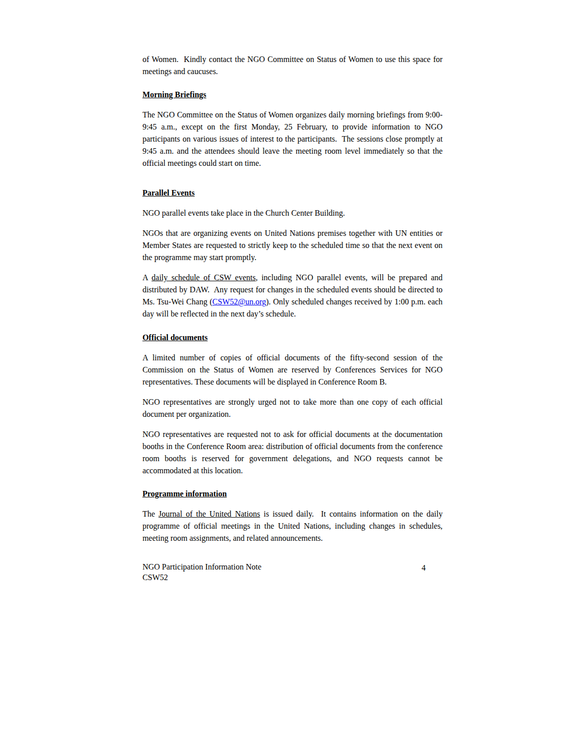of Women. Kindly contact the NGO Committee on Status of Women to use this space for meetings and caucuses.
Morning Briefings
The NGO Committee on the Status of Women organizes daily morning briefings from 9:00-9:45 a.m., except on the first Monday, 25 February, to provide information to NGO participants on various issues of interest to the participants. The sessions close promptly at 9:45 a.m. and the attendees should leave the meeting room level immediately so that the official meetings could start on time.
Parallel Events
NGO parallel events take place in the Church Center Building.
NGOs that are organizing events on United Nations premises together with UN entities or Member States are requested to strictly keep to the scheduled time so that the next event on the programme may start promptly.
A daily schedule of CSW events, including NGO parallel events, will be prepared and distributed by DAW. Any request for changes in the scheduled events should be directed to Ms. Tsu-Wei Chang (CSW52@un.org). Only scheduled changes received by 1:00 p.m. each day will be reflected in the next day’s schedule.
Official documents
A limited number of copies of official documents of the fifty-second session of the Commission on the Status of Women are reserved by Conferences Services for NGO representatives. These documents will be displayed in Conference Room B.
NGO representatives are strongly urged not to take more than one copy of each official document per organization.
NGO representatives are requested not to ask for official documents at the documentation booths in the Conference Room area: distribution of official documents from the conference room booths is reserved for government delegations, and NGO requests cannot be accommodated at this location.
Programme information
The Journal of the United Nations is issued daily. It contains information on the daily programme of official meetings in the United Nations, including changes in schedules, meeting room assignments, and related announcements.
NGO Participation Information Note
CSW52
4